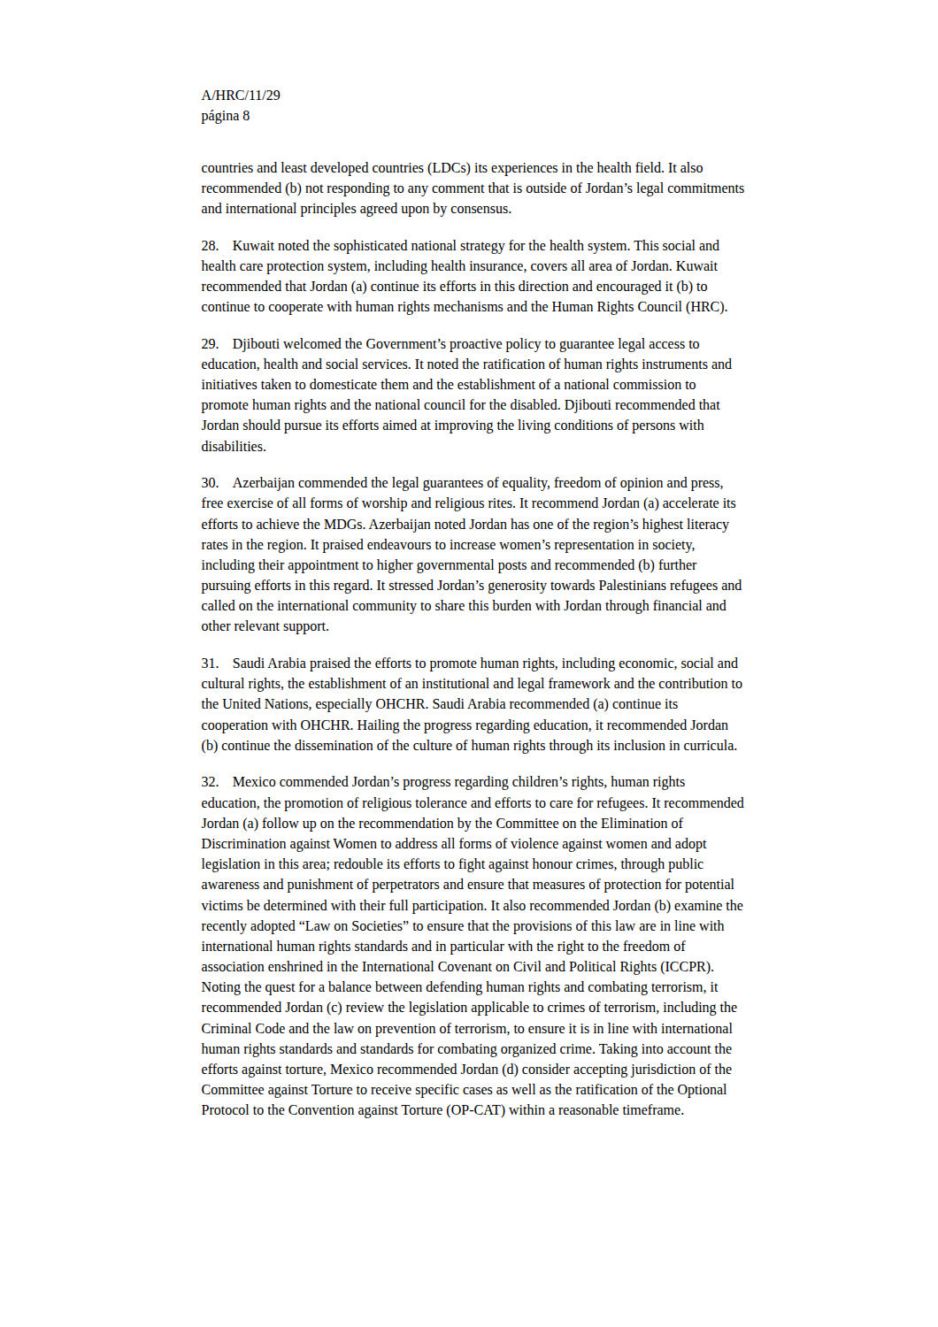A/HRC/11/29
página 8
countries and least developed countries (LDCs) its experiences in the health field. It also recommended (b) not responding to any comment that is outside of Jordan’s legal commitments and international principles agreed upon by consensus.
28. Kuwait noted the sophisticated national strategy for the health system. This social and health care protection system, including health insurance, covers all area of Jordan. Kuwait recommended that Jordan (a) continue its efforts in this direction and encouraged it (b) to continue to cooperate with human rights mechanisms and the Human Rights Council (HRC).
29. Djibouti welcomed the Government’s proactive policy to guarantee legal access to education, health and social services. It noted the ratification of human rights instruments and initiatives taken to domesticate them and the establishment of a national commission to promote human rights and the national council for the disabled. Djibouti recommended that Jordan should pursue its efforts aimed at improving the living conditions of persons with disabilities.
30. Azerbaijan commended the legal guarantees of equality, freedom of opinion and press, free exercise of all forms of worship and religious rites. It recommend Jordan (a) accelerate its efforts to achieve the MDGs. Azerbaijan noted Jordan has one of the region’s highest literacy rates in the region. It praised endeavours to increase women’s representation in society, including their appointment to higher governmental posts and recommended (b) further pursuing efforts in this regard. It stressed Jordan’s generosity towards Palestinians refugees and called on the international community to share this burden with Jordan through financial and other relevant support.
31. Saudi Arabia praised the efforts to promote human rights, including economic, social and cultural rights, the establishment of an institutional and legal framework and the contribution to the United Nations, especially OHCHR. Saudi Arabia recommended (a) continue its cooperation with OHCHR. Hailing the progress regarding education, it recommended Jordan (b) continue the dissemination of the culture of human rights through its inclusion in curricula.
32. Mexico commended Jordan’s progress regarding children’s rights, human rights education, the promotion of religious tolerance and efforts to care for refugees. It recommended Jordan (a) follow up on the recommendation by the Committee on the Elimination of Discrimination against Women to address all forms of violence against women and adopt legislation in this area; redouble its efforts to fight against honour crimes, through public awareness and punishment of perpetrators and ensure that measures of protection for potential victims be determined with their full participation. It also recommended Jordan (b) examine the recently adopted “Law on Societies” to ensure that the provisions of this law are in line with international human rights standards and in particular with the right to the freedom of association enshrined in the International Covenant on Civil and Political Rights (ICCPR). Noting the quest for a balance between defending human rights and combating terrorism, it recommended Jordan (c) review the legislation applicable to crimes of terrorism, including the Criminal Code and the law on prevention of terrorism, to ensure it is in line with international human rights standards and standards for combating organized crime. Taking into account the efforts against torture, Mexico recommended Jordan (d) consider accepting jurisdiction of the Committee against Torture to receive specific cases as well as the ratification of the Optional Protocol to the Convention against Torture (OP-CAT) within a reasonable timeframe.